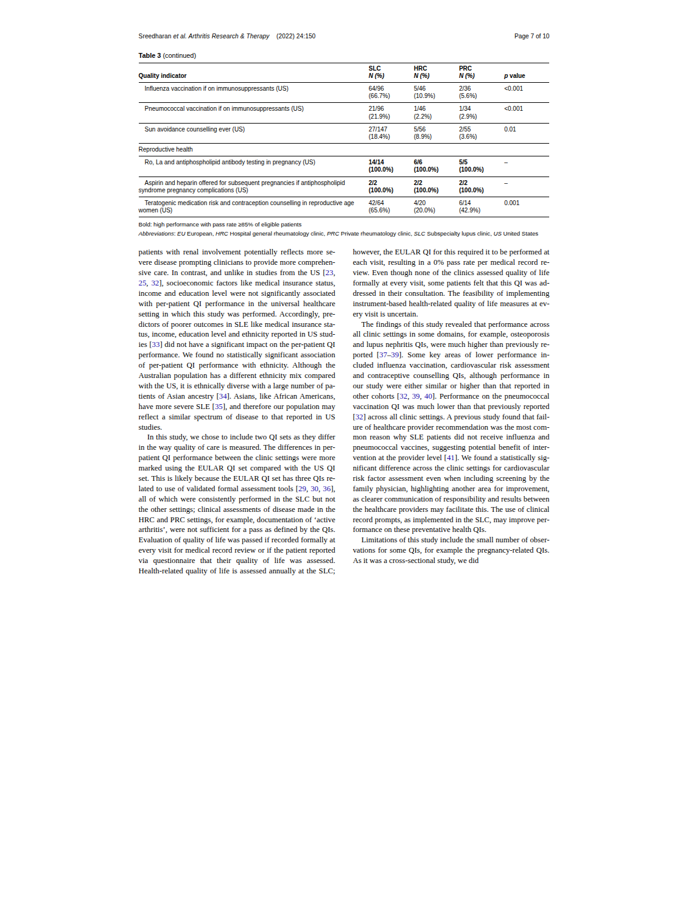Sreedharan et al. Arthritis Research & Therapy (2022) 24:150
Page 7 of 10
Table 3 (continued)
| Quality indicator | SLC N (%) | HRC N (%) | PRC N (%) | p value |
| --- | --- | --- | --- | --- |
| Influenza vaccination if on immunosuppressants (US) | 64/96 (66.7%) | 5/46 (10.9%) | 2/36 (5.6%) | <0.001 |
| Pneumococcal vaccination if on immunosuppressants (US) | 21/96 (21.9%) | 1/46 (2.2%) | 1/34 (2.9%) | <0.001 |
| Sun avoidance counselling ever (US) | 27/147 (18.4%) | 5/56 (8.9%) | 2/55 (3.6%) | 0.01 |
| Reproductive health | | | | |
| Ro, La and antiphospholipid antibody testing in pregnancy (US) | 14/14 (100.0%) | 6/6 (100.0%) | 5/5 (100.0%) | – |
| Aspirin and heparin offered for subsequent pregnancies if antiphospholipid syndrome pregnancy complications (US) | 2/2 (100.0%) | 2/2 (100.0%) | 2/2 (100.0%) | – |
| Teratogenic medication risk and contraception counselling in reproductive age women (US) | 42/64 (65.6%) | 4/20 (20.0%) | 6/14 (42.9%) | 0.001 |
Bold: high performance with pass rate ≥85% of eligible patients
Abbreviations: EU European, HRC Hospital general rheumatology clinic, PRC Private rheumatology clinic, SLC Subspecialty lupus clinic, US United States
patients with renal involvement potentially reflects more severe disease prompting clinicians to provide more comprehensive care. In contrast, and unlike in studies from the US [23, 25, 32], socioeconomic factors like medical insurance status, income and education level were not significantly associated with per-patient QI performance in the universal healthcare setting in which this study was performed. Accordingly, predictors of poorer outcomes in SLE like medical insurance status, income, education level and ethnicity reported in US studies [33] did not have a significant impact on the per-patient QI performance. We found no statistically significant association of per-patient QI performance with ethnicity. Although the Australian population has a different ethnicity mix compared with the US, it is ethnically diverse with a large number of patients of Asian ancestry [34]. Asians, like African Americans, have more severe SLE [35], and therefore our population may reflect a similar spectrum of disease to that reported in US studies.
In this study, we chose to include two QI sets as they differ in the way quality of care is measured. The differences in per-patient QI performance between the clinic settings were more marked using the EULAR QI set compared with the US QI set. This is likely because the EULAR QI set has three QIs related to use of validated formal assessment tools [29, 30, 36], all of which were consistently performed in the SLC but not the other settings; clinical assessments of disease made in the HRC and PRC settings, for example, documentation of ‘active arthritis’, were not sufficient for a pass as defined by the QIs. Evaluation of quality of life was passed if recorded formally at every visit for medical record review or if the patient reported via questionnaire that their quality of life was assessed. Health-related quality of life is assessed annually at the SLC; however, the EULAR QI for this required it to be performed at each visit, resulting in a 0% pass rate per medical record review. Even though none of the clinics assessed quality of life formally at every visit, some patients felt that this QI was addressed in their consultation. The feasibility of implementing instrument-based health-related quality of life measures at every visit is uncertain.
The findings of this study revealed that performance across all clinic settings in some domains, for example, osteoporosis and lupus nephritis QIs, were much higher than previously reported [37–39]. Some key areas of lower performance included influenza vaccination, cardiovascular risk assessment and contraceptive counselling QIs, although performance in our study were either similar or higher than that reported in other cohorts [32, 39, 40]. Performance on the pneumococcal vaccination QI was much lower than that previously reported [32] across all clinic settings. A previous study found that failure of healthcare provider recommendation was the most common reason why SLE patients did not receive influenza and pneumococcal vaccines, suggesting potential benefit of intervention at the provider level [41]. We found a statistically significant difference across the clinic settings for cardiovascular risk factor assessment even when including screening by the family physician, highlighting another area for improvement, as clearer communication of responsibility and results between the healthcare providers may facilitate this. The use of clinical record prompts, as implemented in the SLC, may improve performance on these preventative health QIs.
Limitations of this study include the small number of observations for some QIs, for example the pregnancy-related QIs. As it was a cross-sectional study, we did